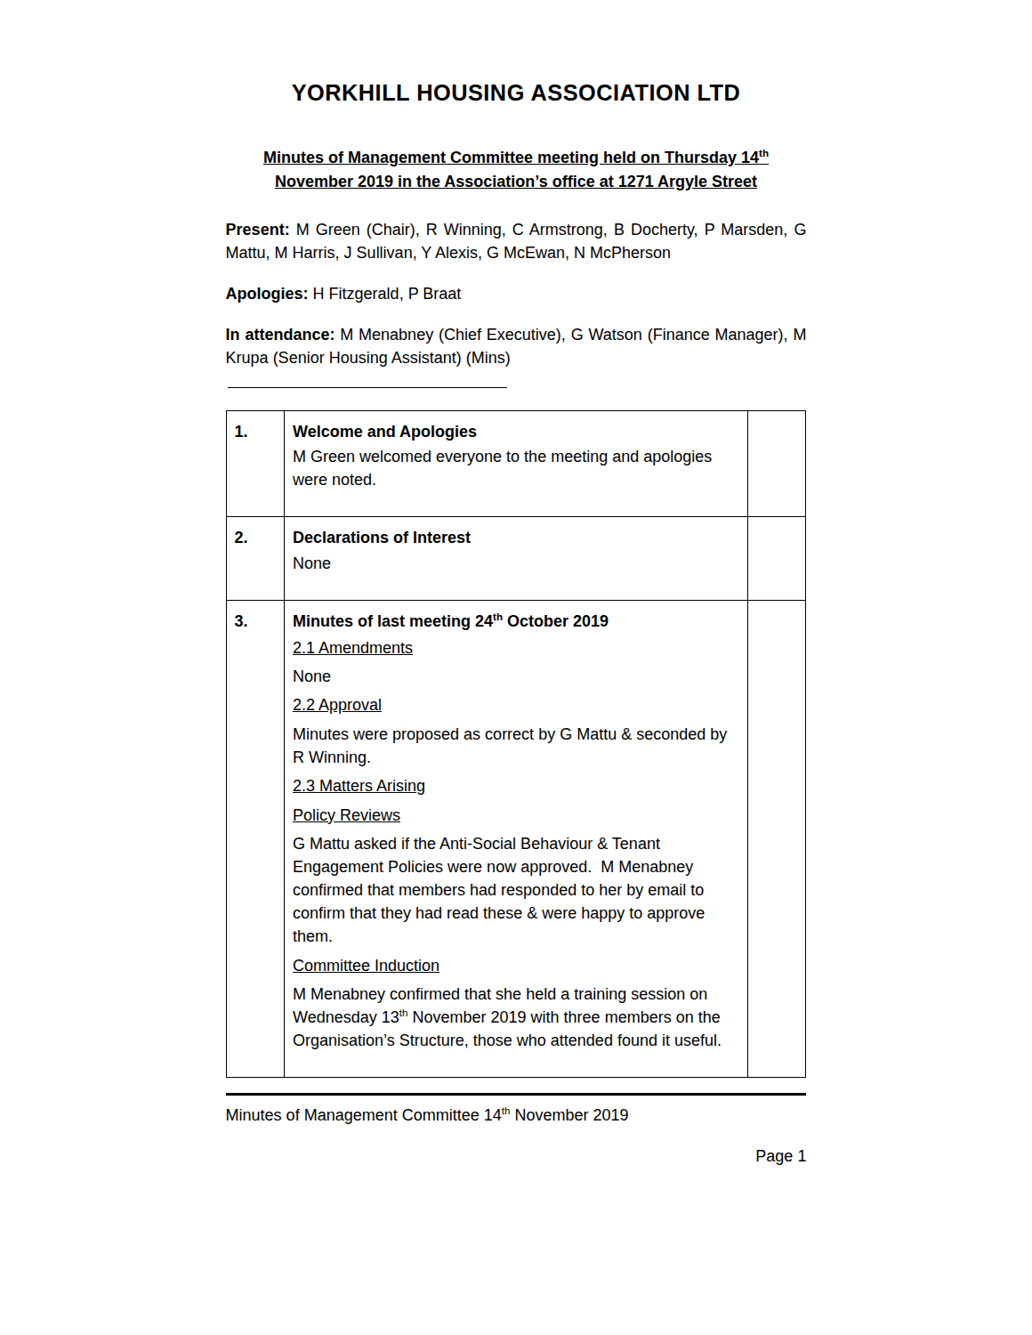YORKHILL HOUSING ASSOCIATION LTD
Minutes of Management Committee meeting held on Thursday 14th
November 2019 in the Association’s office at 1271 Argyle Street
Present: M Green (Chair), R Winning, C Armstrong, B Docherty, P Marsden, G Mattu, M Harris, J Sullivan, Y Alexis, G McEwan, N McPherson
Apologies: H Fitzgerald, P Braat
In attendance: M Menabney (Chief Executive), G Watson (Finance Manager), M Krupa (Senior Housing Assistant) (Mins)
| 1. | Welcome and Apologies M Green welcomed everyone to the meeting and apologies were noted. | |
| 2. | Declarations of Interest None | |
| 3. | Minutes of last meeting 24 th October 2019 2.1 Amendments None 2.2 Approval Minutes were proposed as correct by G Mattu & seconded by R Winning. 2.3 Matters Arising Policy Reviews G Mattu asked if the Anti-Social Behaviour & Tenant Engagement Policies were now approved. M Menabney confirmed that members had responded to her by email to confirm that they had read these & were happy to approve them. Committee Induction M Menabney confirmed that she held a training session on Wednesday 13 th November 2019 with three members on the Organisation’s Structure, those who attended found it useful. | |
Minutes of Management Committee 14th November 2019
Page 1